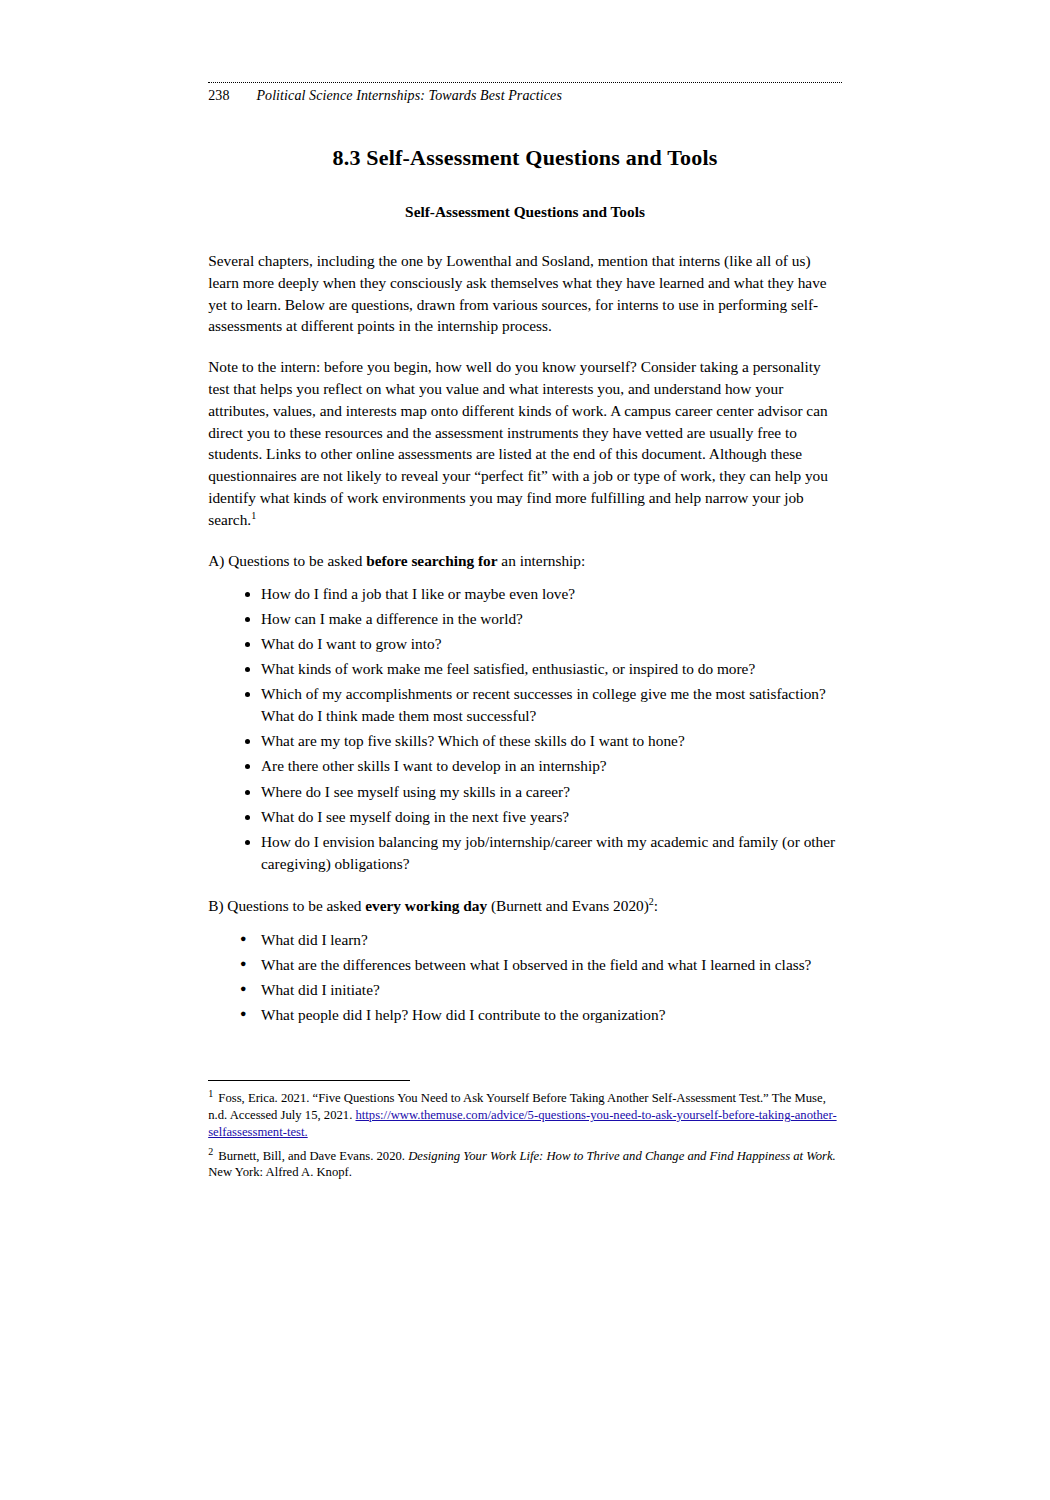238 Political Science Internships: Towards Best Practices
8.3 Self-Assessment Questions and Tools
Self-Assessment Questions and Tools
Several chapters, including the one by Lowenthal and Sosland, mention that interns (like all of us) learn more deeply when they consciously ask themselves what they have learned and what they have yet to learn. Below are questions, drawn from various sources, for interns to use in performing self-assessments at different points in the internship process.
Note to the intern: before you begin, how well do you know yourself? Consider taking a personality test that helps you reflect on what you value and what interests you, and understand how your attributes, values, and interests map onto different kinds of work. A campus career center advisor can direct you to these resources and the assessment instruments they have vetted are usually free to students. Links to other online assessments are listed at the end of this document. Although these questionnaires are not likely to reveal your “perfect fit” with a job or type of work, they can help you identify what kinds of work environments you may find more fulfilling and help narrow your job search.1
A) Questions to be asked before searching for an internship:
How do I find a job that I like or maybe even love?
How can I make a difference in the world?
What do I want to grow into?
What kinds of work make me feel satisfied, enthusiastic, or inspired to do more?
Which of my accomplishments or recent successes in college give me the most satisfaction? What do I think made them most successful?
What are my top five skills? Which of these skills do I want to hone?
Are there other skills I want to develop in an internship?
Where do I see myself using my skills in a career?
What do I see myself doing in the next five years?
How do I envision balancing my job/internship/career with my academic and family (or other caregiving) obligations?
B) Questions to be asked every working day (Burnett and Evans 2020)2:
What did I learn?
What are the differences between what I observed in the field and what I learned in class?
What did I initiate?
What people did I help? How did I contribute to the organization?
1 Foss, Erica. 2021. “Five Questions You Need to Ask Yourself Before Taking Another Self-Assessment Test.” The Muse, n.d. Accessed July 15, 2021. https://www.themuse.com/advice/5-questions-you-need-to-ask-yourself-before-taking-another-selfassessment-test.
2 Burnett, Bill, and Dave Evans. 2020. Designing Your Work Life: How to Thrive and Change and Find Happiness at Work. New York: Alfred A. Knopf.